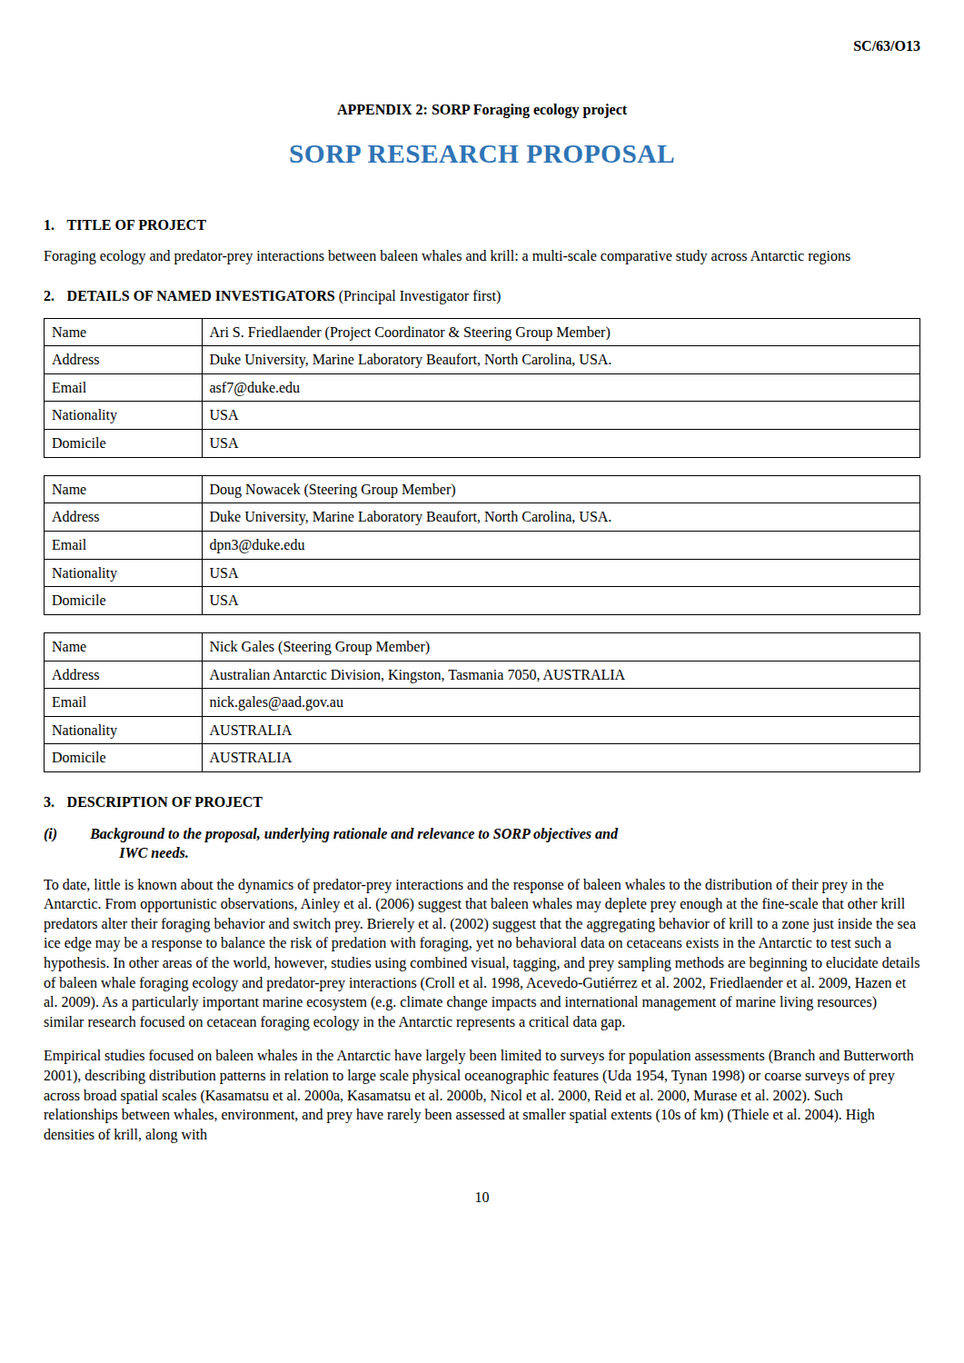SC/63/O13
APPENDIX 2: SORP Foraging ecology project
SORP RESEARCH PROPOSAL
1. TITLE OF PROJECT
Foraging ecology and predator-prey interactions between baleen whales and krill: a multi-scale comparative study across Antarctic regions
2. DETAILS OF NAMED INVESTIGATORS (Principal Investigator first)
| Name | Ari S. Friedlaender (Project Coordinator & Steering Group Member) |
| Address | Duke University, Marine Laboratory Beaufort, North Carolina, USA. |
| Email | asf7@duke.edu |
| Nationality | USA |
| Domicile | USA |
| Name | Doug Nowacek (Steering Group Member) |
| Address | Duke University, Marine Laboratory Beaufort, North Carolina, USA. |
| Email | dpn3@duke.edu |
| Nationality | USA |
| Domicile | USA |
| Name | Nick Gales (Steering Group Member) |
| Address | Australian Antarctic Division, Kingston, Tasmania 7050, AUSTRALIA |
| Email | nick.gales@aad.gov.au |
| Nationality | AUSTRALIA |
| Domicile | AUSTRALIA |
3. DESCRIPTION OF PROJECT
(i) Background to the proposal, underlying rationale and relevance to SORP objectives and
IWC needs.
To date, little is known about the dynamics of predator-prey interactions and the response of baleen whales to the distribution of their prey in the Antarctic. From opportunistic observations, Ainley et al. (2006) suggest that baleen whales may deplete prey enough at the fine-scale that other krill predators alter their foraging behavior and switch prey. Brierely et al. (2002) suggest that the aggregating behavior of krill to a zone just inside the sea ice edge may be a response to balance the risk of predation with foraging, yet no behavioral data on cetaceans exists in the Antarctic to test such a hypothesis. In other areas of the world, however, studies using combined visual, tagging, and prey sampling methods are beginning to elucidate details of baleen whale foraging ecology and predator-prey interactions (Croll et al. 1998, Acevedo-Gutiérrez et al. 2002, Friedlaender et al. 2009, Hazen et al. 2009). As a particularly important marine ecosystem (e.g. climate change impacts and international management of marine living resources) similar research focused on cetacean foraging ecology in the Antarctic represents a critical data gap.
Empirical studies focused on baleen whales in the Antarctic have largely been limited to surveys for population assessments (Branch and Butterworth 2001), describing distribution patterns in relation to large scale physical oceanographic features (Uda 1954, Tynan 1998) or coarse surveys of prey across broad spatial scales (Kasamatsu et al. 2000a, Kasamatsu et al. 2000b, Nicol et al. 2000, Reid et al. 2000, Murase et al. 2002). Such relationships between whales, environment, and prey have rarely been assessed at smaller spatial extents (10s of km) (Thiele et al. 2004). High densities of krill, along with
10